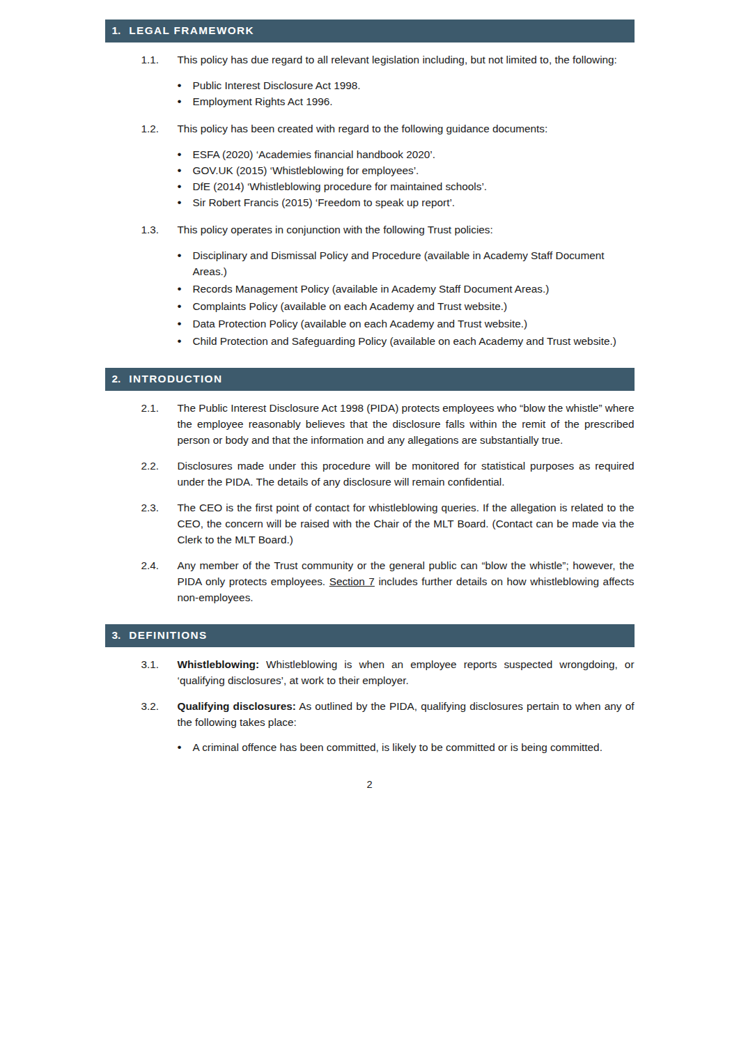1. Legal Framework
1.1.
This policy has due regard to all relevant legislation including, but not limited to, the following:
Public Interest Disclosure Act 1998.
Employment Rights Act 1996.
1.2.
This policy has been created with regard to the following guidance documents:
ESFA (2020) ‘Academies financial handbook 2020’.
GOV.UK (2015) ‘Whistleblowing for employees’.
DfE (2014) ‘Whistleblowing procedure for maintained schools’.
Sir Robert Francis (2015) ‘Freedom to speak up report’.
1.3.
This policy operates in conjunction with the following Trust policies:
Disciplinary and Dismissal Policy and Procedure (available in Academy Staff Document Areas.)
Records Management Policy (available in Academy Staff Document Areas.)
Complaints Policy (available on each Academy and Trust website.)
Data Protection Policy (available on each Academy and Trust website.)
Child Protection and Safeguarding Policy (available on each Academy and Trust website.)
2. Introduction
2.1.
The Public Interest Disclosure Act 1998 (PIDA) protects employees who “blow the whistle” where the employee reasonably believes that the disclosure falls within the remit of the prescribed person or body and that the information and any allegations are substantially true.
2.2.
Disclosures made under this procedure will be monitored for statistical purposes as required under the PIDA. The details of any disclosure will remain confidential.
2.3.
The CEO is the first point of contact for whistleblowing queries. If the allegation is related to the CEO, the concern will be raised with the Chair of the MLT Board. (Contact can be made via the Clerk to the MLT Board.)
2.4.
Any member of the Trust community or the general public can “blow the whistle”; however, the PIDA only protects employees. Section 7 includes further details on how whistleblowing affects non-employees.
3. Definitions
3.1.
Whistleblowing: Whistleblowing is when an employee reports suspected wrongdoing, or ‘qualifying disclosures’, at work to their employer.
3.2.
Qualifying disclosures: As outlined by the PIDA, qualifying disclosures pertain to when any of the following takes place:
A criminal offence has been committed, is likely to be committed or is being committed.
2